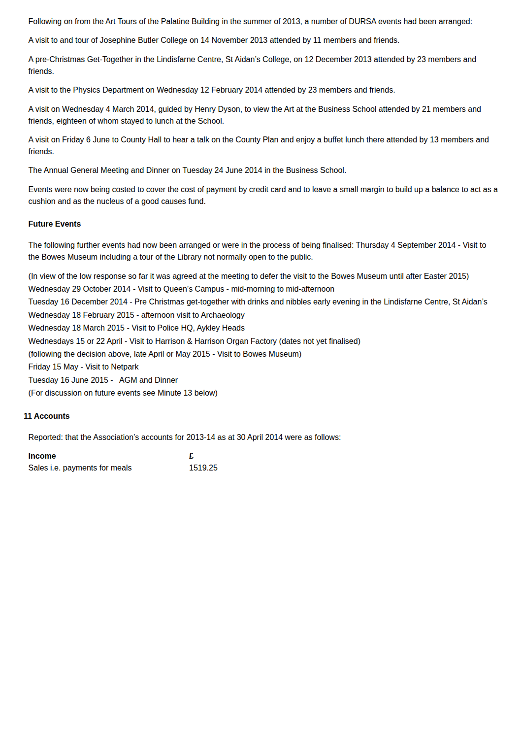Following on from the Art Tours of the Palatine Building in the summer of 2013, a number of DURSA events had been arranged:
A visit to and tour of Josephine Butler College on 14 November 2013 attended by 11 members and friends.
A pre-Christmas Get-Together in the Lindisfarne Centre, St Aidan’s College, on 12 December 2013 attended by 23 members and friends.
A visit to the Physics Department on Wednesday 12 February 2014 attended by 23 members and friends.
A visit on Wednesday 4 March 2014, guided by Henry Dyson, to view the Art at the Business School attended by 21 members and friends, eighteen of whom stayed to lunch at the School.
A visit on Friday 6 June to County Hall to hear a talk on the County Plan and enjoy a buffet lunch there attended by 13 members and friends.
The Annual General Meeting and Dinner on Tuesday 24 June 2014 in the Business School.
Events were now being costed to cover the cost of payment by credit card and to leave a small margin to build up a balance to act as a cushion and as the nucleus of a good causes fund.
Future Events
The following further events had now been arranged or were in the process of being finalised: Thursday 4 September 2014 - Visit to the Bowes Museum including a tour of the Library not normally open to the public.
(In view of the low response so far it was agreed at the meeting to defer the visit to the Bowes Museum until after Easter 2015)
Wednesday 29 October 2014 - Visit to Queen’s Campus - mid-morning to mid-afternoon
Tuesday 16 December 2014 - Pre Christmas get-together with drinks and nibbles early evening in the Lindisfarne Centre, St Aidan’s
Wednesday 18 February 2015 - afternoon visit to Archaeology
Wednesday 18 March 2015 - Visit to Police HQ, Aykley Heads
Wednesdays 15 or 22 April - Visit to Harrison & Harrison Organ Factory (dates not yet finalised)
(following the decision above, late April or May 2015 - Visit to Bowes Museum)
Friday 15 May - Visit to Netpark
Tuesday 16 June 2015 - AGM and Dinner
(For discussion on future events see Minute 13 below)
11 Accounts
Reported: that the Association’s accounts for 2013-14 as at 30 April 2014 were as follows:
| Income | £ |
| Sales i.e. payments for meals | 1519.25 |